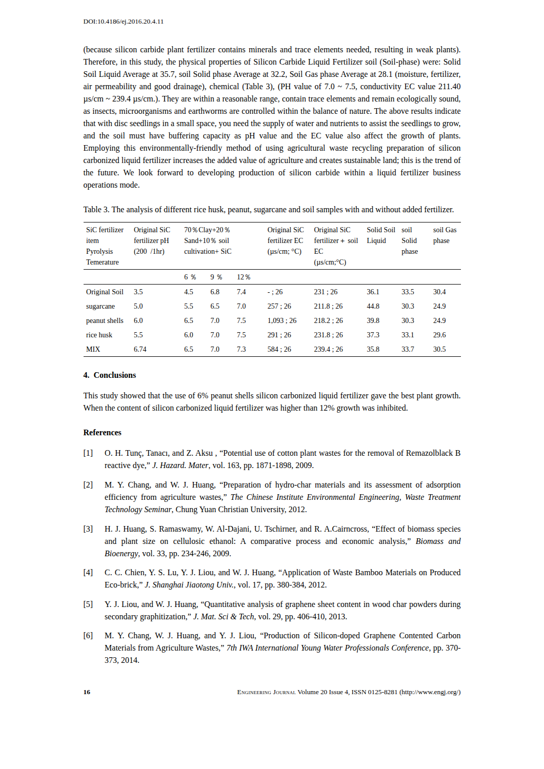DOI:10.4186/ej.2016.20.4.11
(because silicon carbide plant fertilizer contains minerals and trace elements needed, resulting in weak plants). Therefore, in this study, the physical properties of Silicon Carbide Liquid Fertilizer soil (Soil-phase) were: Solid Soil Liquid Average at 35.7, soil Solid phase Average at 32.2, Soil Gas phase Average at 28.1 (moisture, fertilizer, air permeability and good drainage), chemical (Table 3), (PH value of 7.0 ~ 7.5, conductivity EC value 211.40 µs/cm ~ 239.4 µs/cm.). They are within a reasonable range, contain trace elements and remain ecologically sound, as insects, microorganisms and earthworms are controlled within the balance of nature. The above results indicate that with disc seedlings in a small space, you need the supply of water and nutrients to assist the seedlings to grow, and the soil must have buffering capacity as pH value and the EC value also affect the growth of plants. Employing this environmentally-friendly method of using agricultural waste recycling preparation of silicon carbonized liquid fertilizer increases the added value of agriculture and creates sustainable land; this is the trend of the future. We look forward to developing production of silicon carbide within a liquid fertilizer business operations mode.
Table 3. The analysis of different rice husk, peanut, sugarcane and soil samples with and without added fertilizer.
| SiC fertilizer item Pyrolysis Temerature | Original SiC fertilizer pH (200 /1hr) | 70％Clay+20％ Sand+10％ soil cultivation+ SiC | Original SiC fertilizer EC (µs/cm; °C) | Original SiC fertilizer＋ soil EC (µs/cm;°C) | Solid Soil Liquid | soil Solid phase | soil Gas phase |
| --- | --- | --- | --- | --- | --- | --- | --- |
| | | 6 ％ | 9 ％ | 12％ | | | | | |
| Original Soil | 3.5 | 4.5 | 6.8 | 7.4 | - ; 26 | 231 ; 26 | 36.1 | 33.5 | 30.4 |
| sugarcane | 5.0 | 5.5 | 6.5 | 7.0 | 257 ; 26 | 211.8 ; 26 | 44.8 | 30.3 | 24.9 |
| peanut shells | 6.0 | 6.5 | 7.0 | 7.5 | 1,093 ; 26 | 218.2 ; 26 | 39.8 | 30.3 | 24.9 |
| rice husk | 5.5 | 6.0 | 7.0 | 7.5 | 291 ; 26 | 231.8 ; 26 | 37.3 | 33.1 | 29.6 |
| MIX | 6.74 | 6.5 | 7.0 | 7.3 | 584 ; 26 | 239.4 ; 26 | 35.8 | 33.7 | 30.5 |
4. Conclusions
This study showed that the use of 6% peanut shells silicon carbonized liquid fertilizer gave the best plant growth. When the content of silicon carbonized liquid fertilizer was higher than 12% growth was inhibited.
References
[1] O. H. Tunç, Tanacı, and Z. Aksu , “Potential use of cotton plant wastes for the removal of Remazolblack B reactive dye,” J. Hazard. Mater, vol. 163, pp. 1871-1898, 2009.
[2] M. Y. Chang, and W. J. Huang, “Preparation of hydro-char materials and its assessment of adsorption efficiency from agriculture wastes,” The Chinese Institute Environmental Engineering, Waste Treatment Technology Seminar, Chung Yuan Christian University, 2012.
[3] H. J. Huang, S. Ramaswamy, W. Al-Dajani, U. Tschirner, and R. A.Cairncross, “Effect of biomass species and plant size on cellulosic ethanol: A comparative process and economic analysis,” Biomass and Bioenergy, vol. 33, pp. 234-246, 2009.
[4] C. C. Chien, Y. S. Lu, Y. J. Liou, and W. J. Huang, “Application of Waste Bamboo Materials on Produced Eco-brick,” J. Shanghai Jiaotong Univ., vol. 17, pp. 380-384, 2012.
[5] Y. J. Liou, and W. J. Huang, “Quantitative analysis of graphene sheet content in wood char powders during secondary graphitization,” J. Mat. Sci & Tech, vol. 29, pp. 406-410, 2013.
[6] M. Y. Chang, W. J. Huang, and Y. J. Liou, “Production of Silicon-doped Graphene Contented Carbon Materials from Agriculture Wastes,” 7th IWA International Young Water Professionals Conference, pp. 370-373, 2014.
16 Engineering Journal Volume 20 Issue 4, ISSN 0125-8281 (http://www.engj.org/)